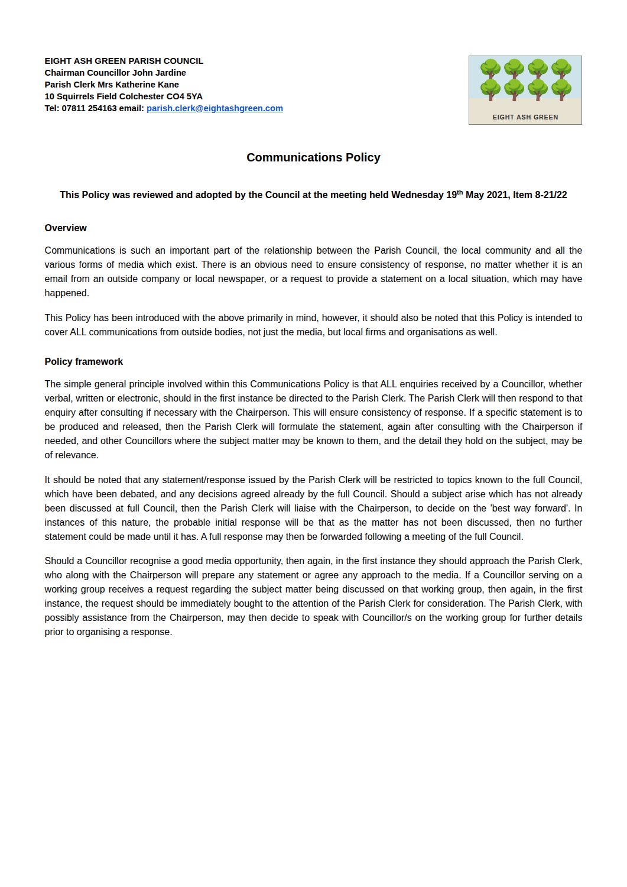EIGHT ASH GREEN PARISH COUNCIL
Chairman Councillor John Jardine
Parish Clerk Mrs Katherine Kane
10 Squirrels Field Colchester CO4 5YA
Tel: 07811 254163 email: parish.clerk@eightashgreen.com
🌳🌳🌳🌳🌳🌳🌳🌳
EIGHT ASH GREEN
Communications Policy
This Policy was reviewed and adopted by the Council at the meeting held Wednesday 19th May 2021, Item 8-21/22
Overview
Communications is such an important part of the relationship between the Parish Council, the local community and all the various forms of media which exist. There is an obvious need to ensure consistency of response, no matter whether it is an email from an outside company or local newspaper, or a request to provide a statement on a local situation, which may have happened.
This Policy has been introduced with the above primarily in mind, however, it should also be noted that this Policy is intended to cover ALL communications from outside bodies, not just the media, but local firms and organisations as well.
Policy framework
The simple general principle involved within this Communications Policy is that ALL enquiries received by a Councillor, whether verbal, written or electronic, should in the first instance be directed to the Parish Clerk. The Parish Clerk will then respond to that enquiry after consulting if necessary with the Chairperson. This will ensure consistency of response. If a specific statement is to be produced and released, then the Parish Clerk will formulate the statement, again after consulting with the Chairperson if needed, and other Councillors where the subject matter may be known to them, and the detail they hold on the subject, may be of relevance.
It should be noted that any statement/response issued by the Parish Clerk will be restricted to topics known to the full Council, which have been debated, and any decisions agreed already by the full Council. Should a subject arise which has not already been discussed at full Council, then the Parish Clerk will liaise with the Chairperson, to decide on the 'best way forward'. In instances of this nature, the probable initial response will be that as the matter has not been discussed, then no further statement could be made until it has. A full response may then be forwarded following a meeting of the full Council.
Should a Councillor recognise a good media opportunity, then again, in the first instance they should approach the Parish Clerk, who along with the Chairperson will prepare any statement or agree any approach to the media. If a Councillor serving on a working group receives a request regarding the subject matter being discussed on that working group, then again, in the first instance, the request should be immediately bought to the attention of the Parish Clerk for consideration. The Parish Clerk, with possibly assistance from the Chairperson, may then decide to speak with Councillor/s on the working group for further details prior to organising a response.